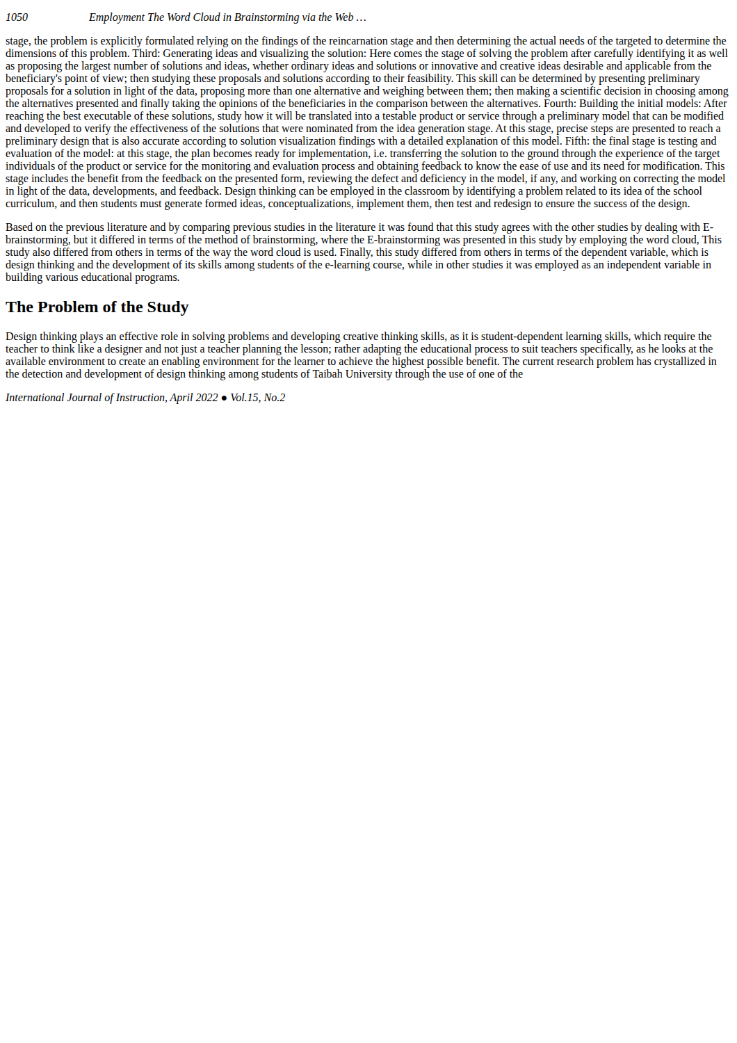1050 Employment The Word Cloud in Brainstorming via the Web …
stage, the problem is explicitly formulated relying on the findings of the reincarnation stage and then determining the actual needs of the targeted to determine the dimensions of this problem. Third: Generating ideas and visualizing the solution: Here comes the stage of solving the problem after carefully identifying it as well as proposing the largest number of solutions and ideas, whether ordinary ideas and solutions or innovative and creative ideas desirable and applicable from the beneficiary's point of view; then studying these proposals and solutions according to their feasibility. This skill can be determined by presenting preliminary proposals for a solution in light of the data, proposing more than one alternative and weighing between them; then making a scientific decision in choosing among the alternatives presented and finally taking the opinions of the beneficiaries in the comparison between the alternatives. Fourth: Building the initial models: After reaching the best executable of these solutions, study how it will be translated into a testable product or service through a preliminary model that can be modified and developed to verify the effectiveness of the solutions that were nominated from the idea generation stage. At this stage, precise steps are presented to reach a preliminary design that is also accurate according to solution visualization findings with a detailed explanation of this model. Fifth: the final stage is testing and evaluation of the model: at this stage, the plan becomes ready for implementation, i.e. transferring the solution to the ground through the experience of the target individuals of the product or service for the monitoring and evaluation process and obtaining feedback to know the ease of use and its need for modification. This stage includes the benefit from the feedback on the presented form, reviewing the defect and deficiency in the model, if any, and working on correcting the model in light of the data, developments, and feedback. Design thinking can be employed in the classroom by identifying a problem related to its idea of the school curriculum, and then students must generate formed ideas, conceptualizations, implement them, then test and redesign to ensure the success of the design.
Based on the previous literature and by comparing previous studies in the literature it was found that this study agrees with the other studies by dealing with E-brainstorming, but it differed in terms of the method of brainstorming, where the E-brainstorming was presented in this study by employing the word cloud, This study also differed from others in terms of the way the word cloud is used. Finally, this study differed from others in terms of the dependent variable, which is design thinking and the development of its skills among students of the e-learning course, while in other studies it was employed as an independent variable in building various educational programs.
The Problem of the Study
Design thinking plays an effective role in solving problems and developing creative thinking skills, as it is student-dependent learning skills, which require the teacher to think like a designer and not just a teacher planning the lesson; rather adapting the educational process to suit teachers specifically, as he looks at the available environment to create an enabling environment for the learner to achieve the highest possible benefit. The current research problem has crystallized in the detection and development of design thinking among students of Taibah University through the use of one of the
International Journal of Instruction, April 2022 ● Vol.15, No.2